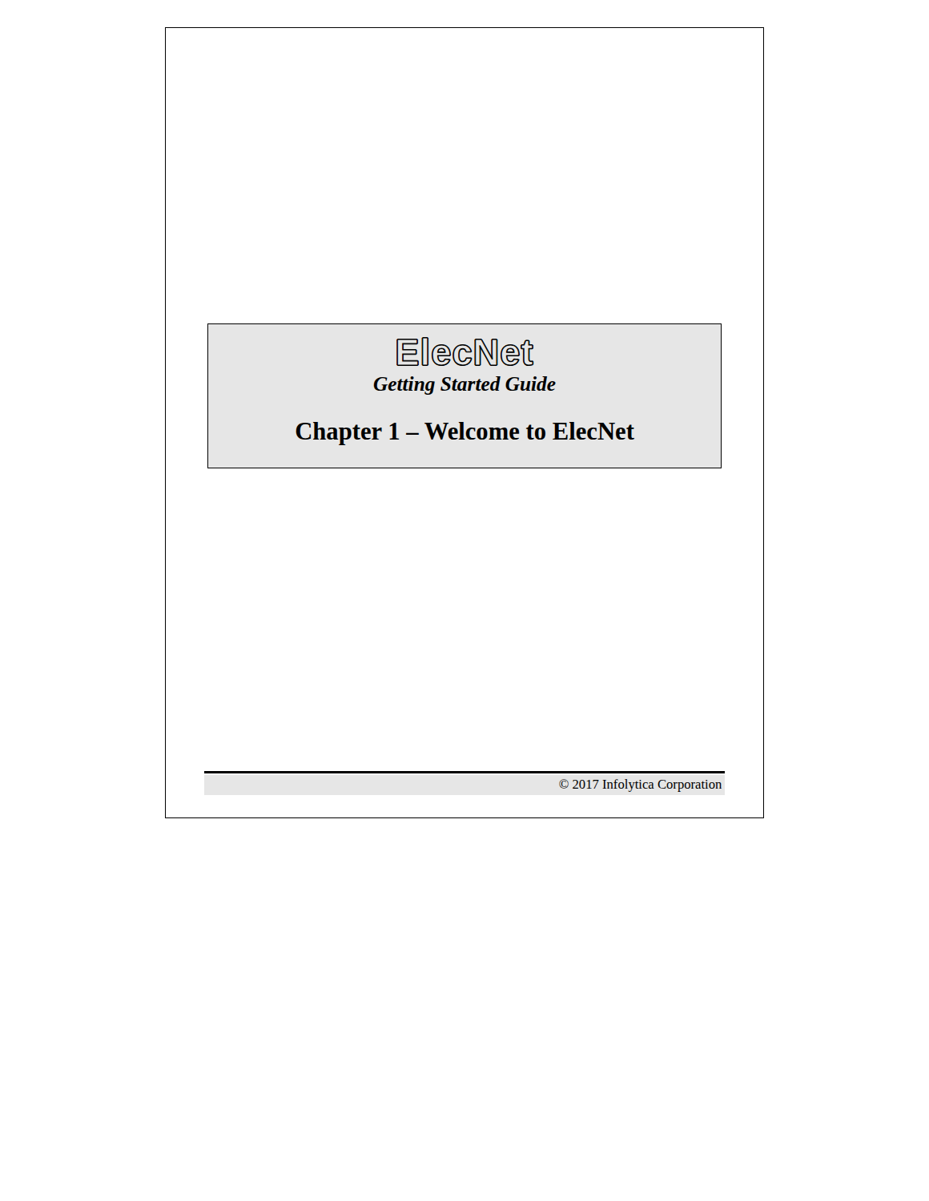ElecNet
Getting Started Guide
Chapter 1 – Welcome to ElecNet
© 2017 Infolytica Corporation